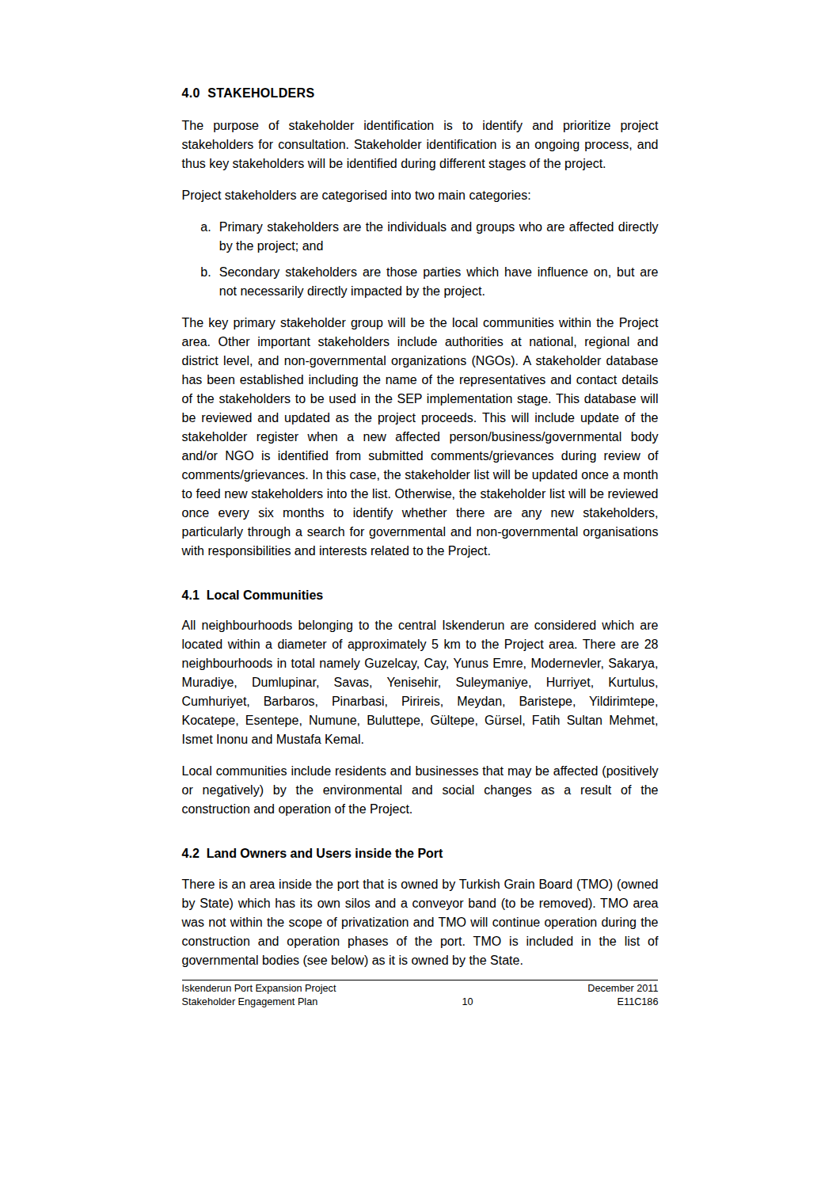4.0 STAKEHOLDERS
The purpose of stakeholder identification is to identify and prioritize project stakeholders for consultation. Stakeholder identification is an ongoing process, and thus key stakeholders will be identified during different stages of the project.
Project stakeholders are categorised into two main categories:
Primary stakeholders are the individuals and groups who are affected directly by the project; and
Secondary stakeholders are those parties which have influence on, but are not necessarily directly impacted by the project.
The key primary stakeholder group will be the local communities within the Project area. Other important stakeholders include authorities at national, regional and district level, and non-governmental organizations (NGOs). A stakeholder database has been established including the name of the representatives and contact details of the stakeholders to be used in the SEP implementation stage. This database will be reviewed and updated as the project proceeds. This will include update of the stakeholder register when a new affected person/business/governmental body and/or NGO is identified from submitted comments/grievances during review of comments/grievances. In this case, the stakeholder list will be updated once a month to feed new stakeholders into the list. Otherwise, the stakeholder list will be reviewed once every six months to identify whether there are any new stakeholders, particularly through a search for governmental and non-governmental organisations with responsibilities and interests related to the Project.
4.1 Local Communities
All neighbourhoods belonging to the central Iskenderun are considered which are located within a diameter of approximately 5 km to the Project area. There are 28 neighbourhoods in total namely Guzelcay, Cay, Yunus Emre, Modernevler, Sakarya, Muradiye, Dumlupinar, Savas, Yenisehir, Suleymaniye, Hurriyet, Kurtulus, Cumhuriyet, Barbaros, Pinarbasi, Pirireis, Meydan, Baristepe, Yildirimtepe, Kocatepe, Esentepe, Numune, Buluttepe, Gültepe, Gürsel, Fatih Sultan Mehmet, Ismet Inonu and Mustafa Kemal.
Local communities include residents and businesses that may be affected (positively or negatively) by the environmental and social changes as a result of the construction and operation of the Project.
4.2 Land Owners and Users inside the Port
There is an area inside the port that is owned by Turkish Grain Board (TMO) (owned by State) which has its own silos and a conveyor band (to be removed). TMO area was not within the scope of privatization and TMO will continue operation during the construction and operation phases of the port. TMO is included in the list of governmental bodies (see below) as it is owned by the State.
Iskenderun Port Expansion Project
December 2011
Stakeholder Engagement Plan
10
E11C186